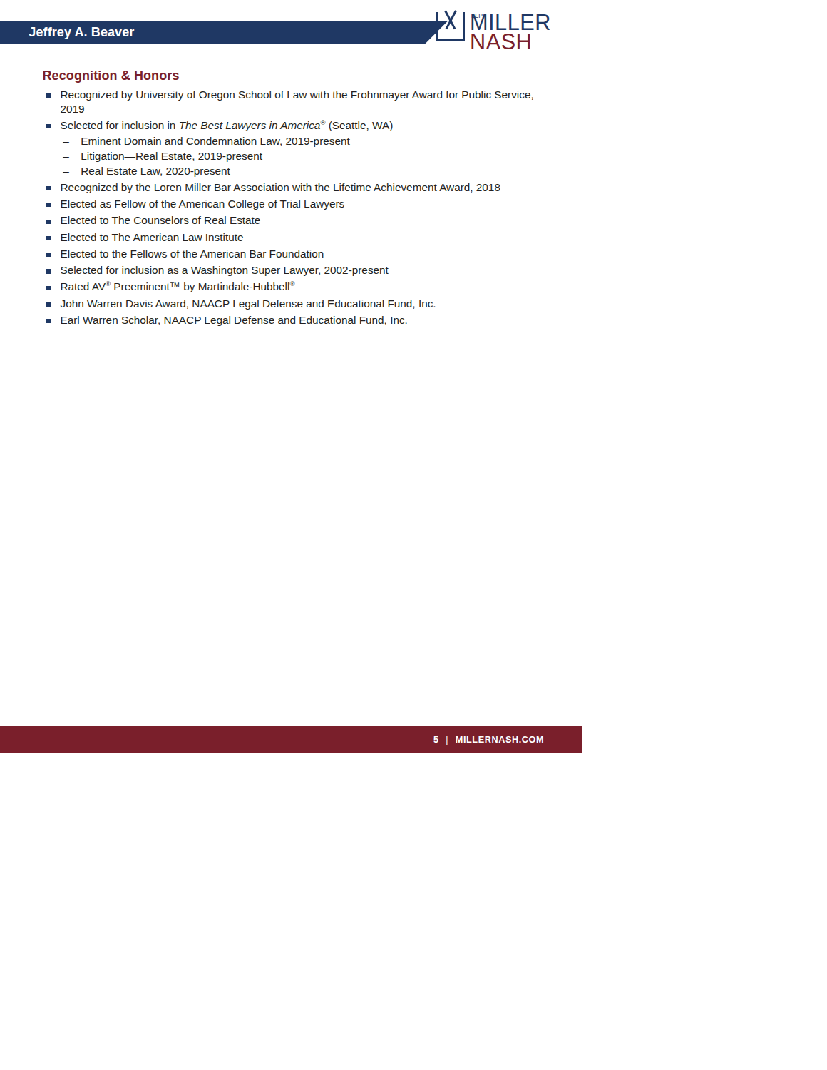Jeffrey A. Beaver
MILLER NASH LLP
Recognition & Honors
Recognized by University of Oregon School of Law with the Frohnmayer Award for Public Service, 2019
Selected for inclusion in The Best Lawyers in America® (Seattle, WA)
Eminent Domain and Condemnation Law, 2019-present
Litigation—Real Estate, 2019-present
Real Estate Law, 2020-present
Recognized by the Loren Miller Bar Association with the Lifetime Achievement Award, 2018
Elected as Fellow of the American College of Trial Lawyers
Elected to The Counselors of Real Estate
Elected to The American Law Institute
Elected to the Fellows of the American Bar Foundation
Selected for inclusion as a Washington Super Lawyer, 2002-present
Rated AV® Preeminent™ by Martindale-Hubbell®
John Warren Davis Award, NAACP Legal Defense and Educational Fund, Inc.
Earl Warren Scholar, NAACP Legal Defense and Educational Fund, Inc.
5|MILLERNASH.COM